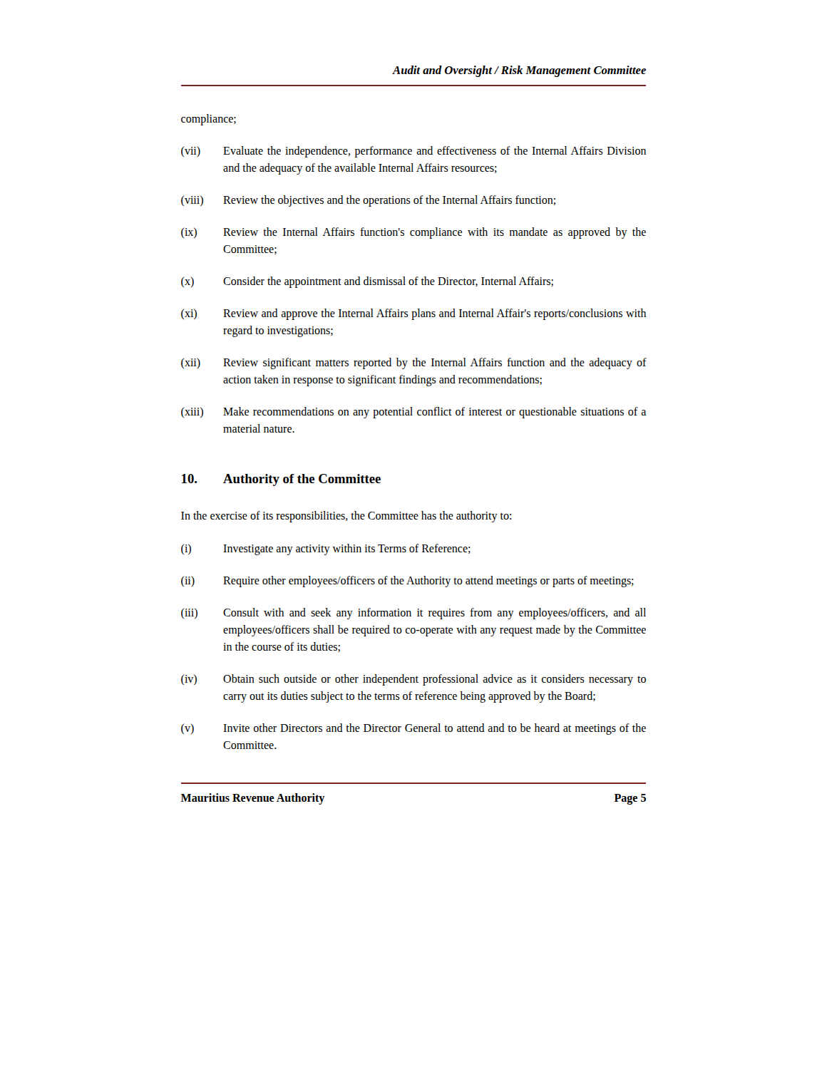Audit and Oversight / Risk Management Committee
compliance;
(vii) Evaluate the independence, performance and effectiveness of the Internal Affairs Division and the adequacy of the available Internal Affairs resources;
(viii) Review the objectives and the operations of the Internal Affairs function;
(ix) Review the Internal Affairs function's compliance with its mandate as approved by the Committee;
(x) Consider the appointment and dismissal of the Director, Internal Affairs;
(xi) Review and approve the Internal Affairs plans and Internal Affair's reports/conclusions with regard to investigations;
(xii) Review significant matters reported by the Internal Affairs function and the adequacy of action taken in response to significant findings and recommendations;
(xiii) Make recommendations on any potential conflict of interest or questionable situations of a material nature.
10. Authority of the Committee
In the exercise of its responsibilities, the Committee has the authority to:
(i) Investigate any activity within its Terms of Reference;
(ii) Require other employees/officers of the Authority to attend meetings or parts of meetings;
(iii) Consult with and seek any information it requires from any employees/officers, and all employees/officers shall be required to co-operate with any request made by the Committee in the course of its duties;
(iv) Obtain such outside or other independent professional advice as it considers necessary to carry out its duties subject to the terms of reference being approved by the Board;
(v) Invite other Directors and the Director General to attend and to be heard at meetings of the Committee.
Mauritius Revenue Authority Page 5